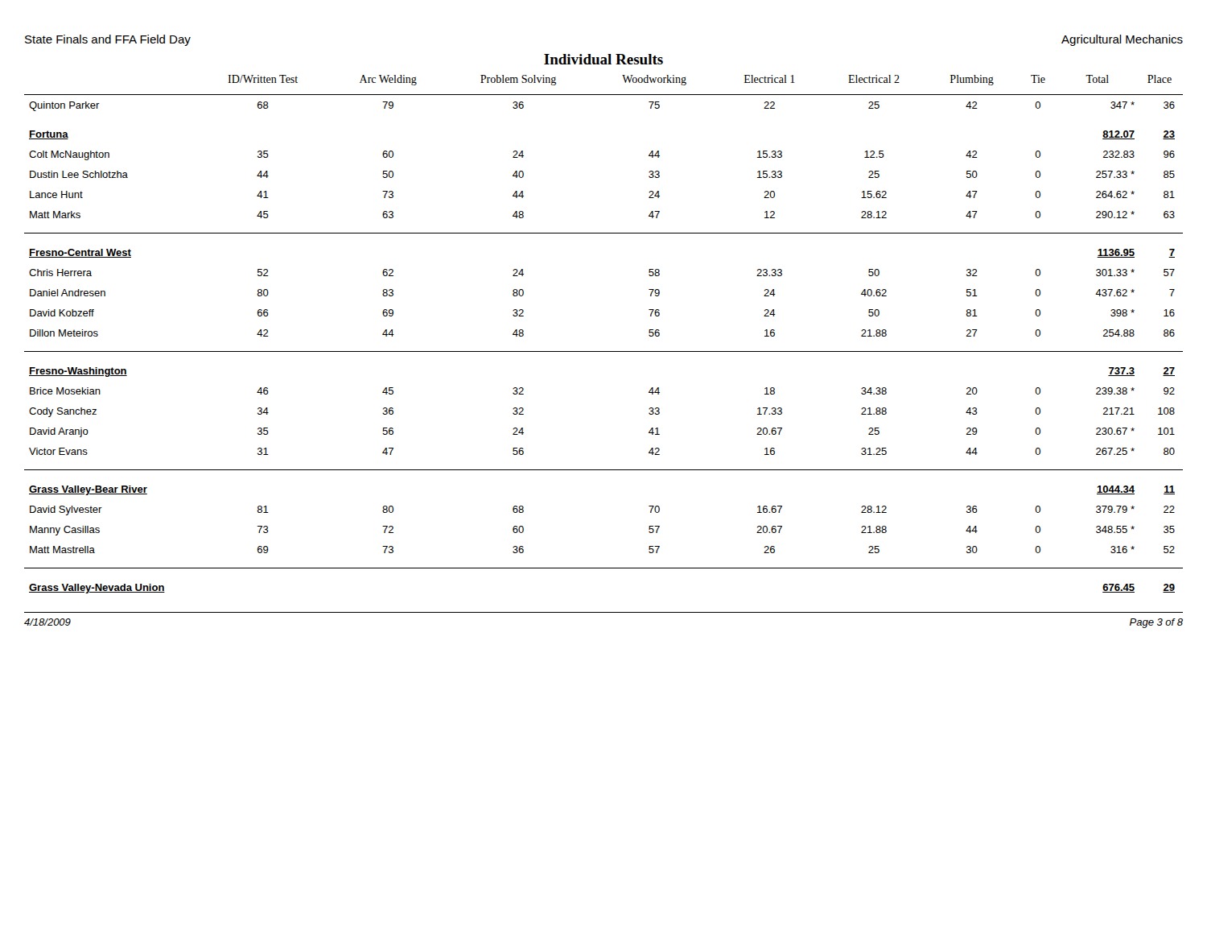State Finals and FFA Field Day
Agricultural Mechanics
Individual Results
| | ID/Written Test | Arc Welding | Problem Solving | Woodworking | Electrical 1 | Electrical 2 | Plumbing | Tie | Total | Place |
| --- | --- | --- | --- | --- | --- | --- | --- | --- | --- | --- |
| Quinton Parker | 68 | 79 | 36 | 75 | 22 | 25 | 42 | 0 | 347 * | 36 |
| Fortuna | | | | | | | | | 812.07 | 23 |
| Colt McNaughton | 35 | 60 | 24 | 44 | 15.33 | 12.5 | 42 | 0 | 232.83 | 96 |
| Dustin Lee Schlotzha | 44 | 50 | 40 | 33 | 15.33 | 25 | 50 | 0 | 257.33 * | 85 |
| Lance Hunt | 41 | 73 | 44 | 24 | 20 | 15.62 | 47 | 0 | 264.62 * | 81 |
| Matt Marks | 45 | 63 | 48 | 47 | 12 | 28.12 | 47 | 0 | 290.12 * | 63 |
| Fresno-Central West | | | | | | | | | 1136.95 | 7 |
| Chris Herrera | 52 | 62 | 24 | 58 | 23.33 | 50 | 32 | 0 | 301.33 * | 57 |
| Daniel Andresen | 80 | 83 | 80 | 79 | 24 | 40.62 | 51 | 0 | 437.62 * | 7 |
| David Kobzeff | 66 | 69 | 32 | 76 | 24 | 50 | 81 | 0 | 398 * | 16 |
| Dillon Meteiros | 42 | 44 | 48 | 56 | 16 | 21.88 | 27 | 0 | 254.88 | 86 |
| Fresno-Washington | | | | | | | | | 737.3 | 27 |
| Brice Mosekian | 46 | 45 | 32 | 44 | 18 | 34.38 | 20 | 0 | 239.38 * | 92 |
| Cody Sanchez | 34 | 36 | 32 | 33 | 17.33 | 21.88 | 43 | 0 | 217.21 | 108 |
| David Aranjo | 35 | 56 | 24 | 41 | 20.67 | 25 | 29 | 0 | 230.67 * | 101 |
| Victor Evans | 31 | 47 | 56 | 42 | 16 | 31.25 | 44 | 0 | 267.25 * | 80 |
| Grass Valley-Bear River | | | | | | | | | 1044.34 | 11 |
| David Sylvester | 81 | 80 | 68 | 70 | 16.67 | 28.12 | 36 | 0 | 379.79 * | 22 |
| Manny Casillas | 73 | 72 | 60 | 57 | 20.67 | 21.88 | 44 | 0 | 348.55 * | 35 |
| Matt Mastrella | 69 | 73 | 36 | 57 | 26 | 25 | 30 | 0 | 316 * | 52 |
| Grass Valley-Nevada Union | | | | | | | | | 676.45 | 29 |
4/18/2009
Page 3 of 8